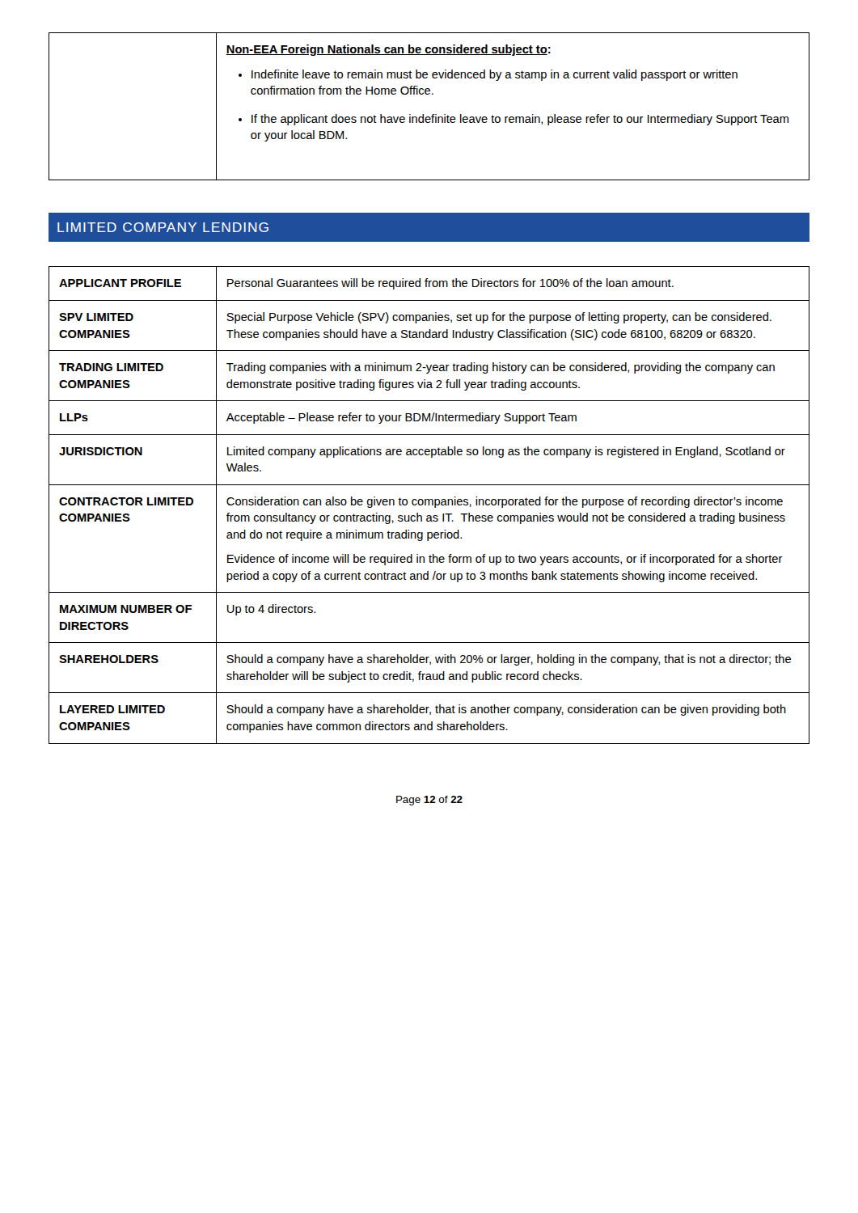| | Non-EEA Foreign Nationals can be considered subject to : Indefinite leave to remain must be evidenced by a stamp in a current valid passport or written confirmation from the Home Office. If the applicant does not have indefinite leave to remain, please refer to our Intermediary Support Team or your local BDM. |
LIMITED COMPANY LENDING
| APPLICANT PROFILE | Personal Guarantees will be required from the Directors for 100% of the loan amount. |
| SPV LIMITED COMPANIES | Special Purpose Vehicle (SPV) companies, set up for the purpose of letting property, can be considered. These companies should have a Standard Industry Classification (SIC) code 68100, 68209 or 68320. |
| TRADING LIMITED COMPANIES | Trading companies with a minimum 2-year trading history can be considered, providing the company can demonstrate positive trading figures via 2 full year trading accounts. |
| LLPs | Acceptable – Please refer to your BDM/Intermediary Support Team |
| JURISDICTION | Limited company applications are acceptable so long as the company is registered in England, Scotland or Wales. |
| CONTRACTOR LIMITED COMPANIES | Consideration can also be given to companies, incorporated for the purpose of recording director’s income from consultancy or contracting, such as IT. These companies would not be considered a trading business and do not require a minimum trading period. Evidence of income will be required in the form of up to two years accounts, or if incorporated for a shorter period a copy of a current contract and /or up to 3 months bank statements showing income received. |
| MAXIMUM NUMBER OF DIRECTORS | Up to 4 directors. |
| SHAREHOLDERS | Should a company have a shareholder, with 20% or larger, holding in the company, that is not a director; the shareholder will be subject to credit, fraud and public record checks. |
| LAYERED LIMITED COMPANIES | Should a company have a shareholder, that is another company, consideration can be given providing both companies have common directors and shareholders. |
Page 12 of 22